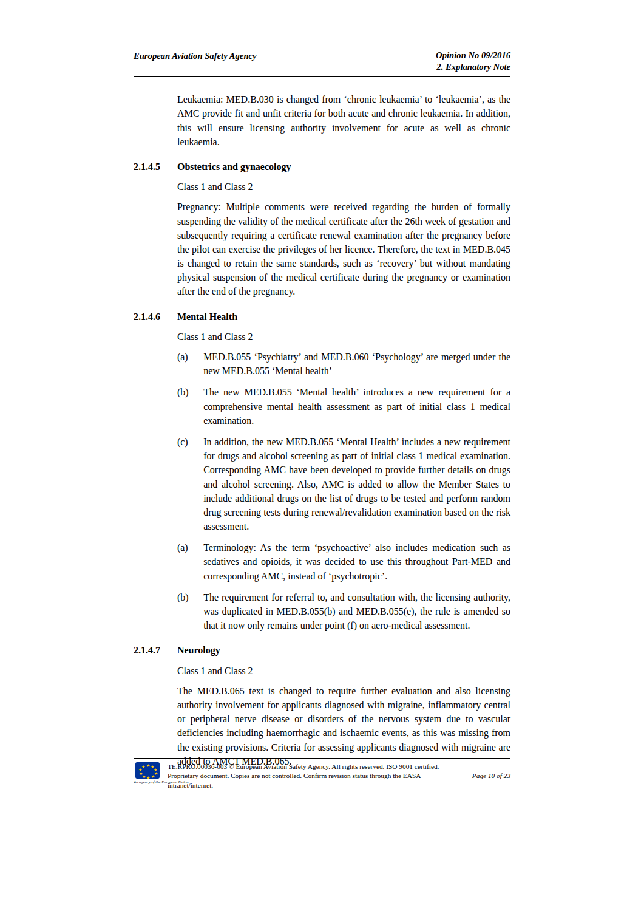European Aviation Safety Agency
Opinion No 09/2016
2. Explanatory Note
Leukaemia: MED.B.030 is changed from ‘chronic leukaemia’ to ‘leukaemia’, as the AMC provide fit and unfit criteria for both acute and chronic leukaemia. In addition, this will ensure licensing authority involvement for acute as well as chronic leukaemia.
2.1.4.5 Obstetrics and gynaecology
Class 1 and Class 2
Pregnancy: Multiple comments were received regarding the burden of formally suspending the validity of the medical certificate after the 26th week of gestation and subsequently requiring a certificate renewal examination after the pregnancy before the pilot can exercise the privileges of her licence. Therefore, the text in MED.B.045 is changed to retain the same standards, such as ‘recovery’ but without mandating physical suspension of the medical certificate during the pregnancy or examination after the end of the pregnancy.
2.1.4.6 Mental Health
Class 1 and Class 2
(a) MED.B.055 ‘Psychiatry’ and MED.B.060 ‘Psychology’ are merged under the new MED.B.055 ‘Mental health’
(b) The new MED.B.055 ‘Mental health’ introduces a new requirement for a comprehensive mental health assessment as part of initial class 1 medical examination.
(c) In addition, the new MED.B.055 ‘Mental Health’ includes a new requirement for drugs and alcohol screening as part of initial class 1 medical examination. Corresponding AMC have been developed to provide further details on drugs and alcohol screening. Also, AMC is added to allow the Member States to include additional drugs on the list of drugs to be tested and perform random drug screening tests during renewal/revalidation examination based on the risk assessment.
(a) Terminology: As the term ‘psychoactive’ also includes medication such as sedatives and opioids, it was decided to use this throughout Part-MED and corresponding AMC, instead of ‘psychotropic’.
(b) The requirement for referral to, and consultation with, the licensing authority, was duplicated in MED.B.055(b) and MED.B.055(e), the rule is amended so that it now only remains under point (f) on aero-medical assessment.
2.1.4.7 Neurology
Class 1 and Class 2
The MED.B.065 text is changed to require further evaluation and also licensing authority involvement for applicants diagnosed with migraine, inflammatory central or peripheral nerve disease or disorders of the nervous system due to vascular deficiencies including haemorrhagic and ischaemic events, as this was missing from the existing provisions. Criteria for assessing applicants diagnosed with migraine are added to AMC1 MED.B.065.
★ ★ ★ ★ ★ ★ ★ ★ ★ ★
An agency of the European Union
TE.RPRO.00036-003 © European Aviation Safety Agency. All rights reserved. ISO 9001 certified.
Proprietary document. Copies are not controlled. Confirm revision status through the EASA intranet/internet. Page 10 of 23